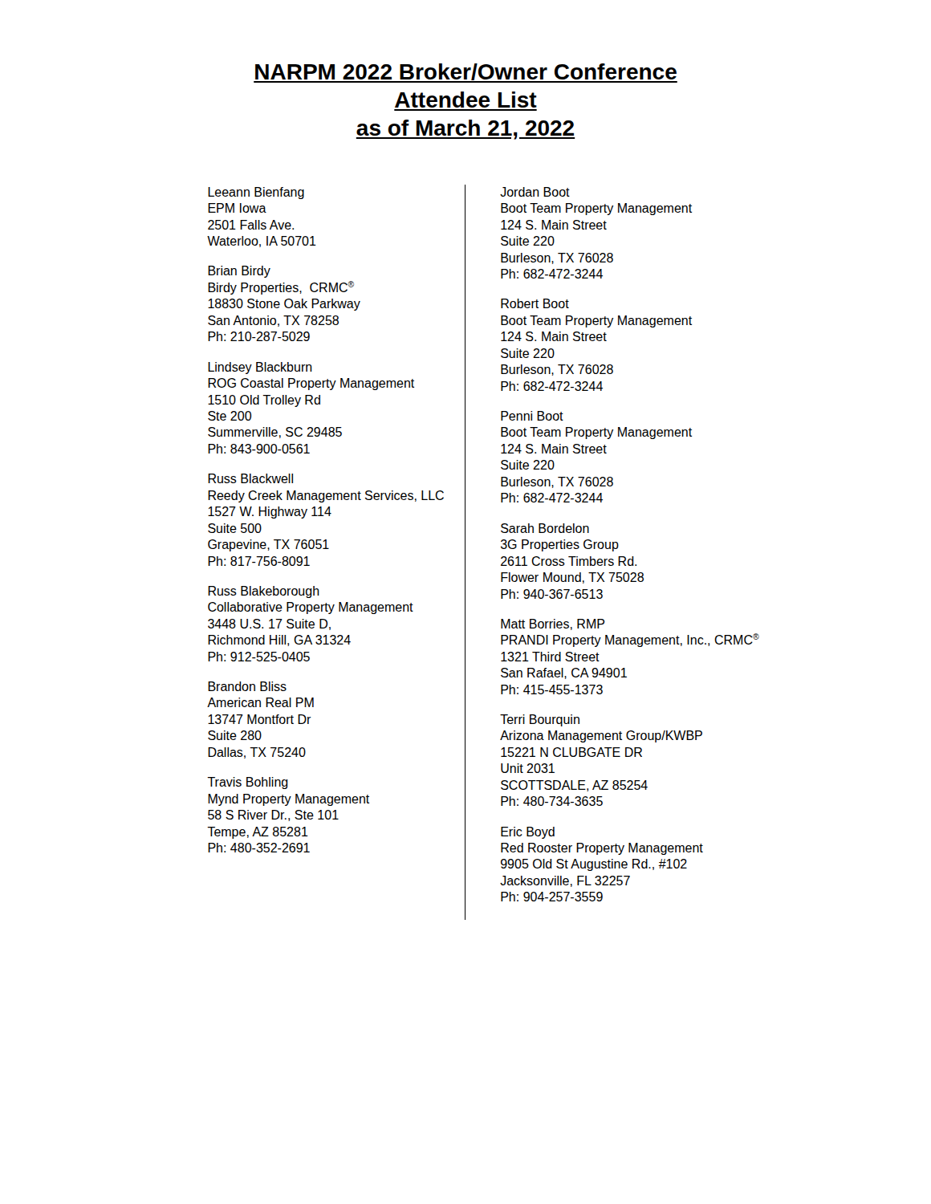NARPM 2022 Broker/Owner Conference Attendee List
as of March 21, 2022
Leeann Bienfang
EPM Iowa
2501 Falls Ave.
Waterloo, IA 50701
Brian Birdy
Birdy Properties, CRMC®
18830 Stone Oak Parkway
San Antonio, TX 78258
Ph: 210-287-5029
Lindsey Blackburn
ROG Coastal Property Management
1510 Old Trolley Rd
Ste 200
Summerville, SC 29485
Ph: 843-900-0561
Russ Blackwell
Reedy Creek Management Services, LLC
1527 W. Highway 114
Suite 500
Grapevine, TX 76051
Ph: 817-756-8091
Russ Blakeborough
Collaborative Property Management
3448 U.S. 17 Suite D,
Richmond Hill, GA 31324
Ph: 912-525-0405
Brandon Bliss
American Real PM
13747 Montfort Dr
Suite 280
Dallas, TX 75240
Travis Bohling
Mynd Property Management
58 S River Dr., Ste 101
Tempe, AZ 85281
Ph: 480-352-2691
Jordan Boot
Boot Team Property Management
124 S. Main Street
Suite 220
Burleson, TX 76028
Ph: 682-472-3244
Robert Boot
Boot Team Property Management
124 S. Main Street
Suite 220
Burleson, TX 76028
Ph: 682-472-3244
Penni Boot
Boot Team Property Management
124 S. Main Street
Suite 220
Burleson, TX 76028
Ph: 682-472-3244
Sarah Bordelon
3G Properties Group
2611 Cross Timbers Rd.
Flower Mound, TX 75028
Ph: 940-367-6513
Matt Borries, RMP
PRANDI Property Management, Inc., CRMC®
1321 Third Street
San Rafael, CA 94901
Ph: 415-455-1373
Terri Bourquin
Arizona Management Group/KWBP
15221 N CLUBGATE DR
Unit 2031
SCOTTSDALE, AZ 85254
Ph: 480-734-3635
Eric Boyd
Red Rooster Property Management
9905 Old St Augustine Rd., #102
Jacksonville, FL 32257
Ph: 904-257-3559